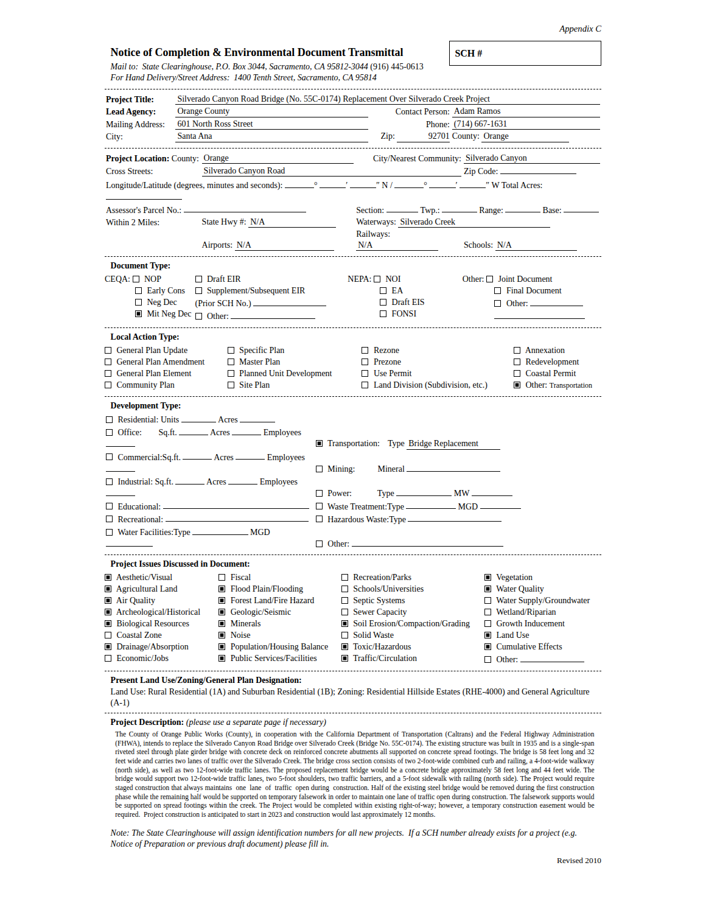Appendix C
Notice of Completion & Environmental Document Transmittal
SCH #
Mail to: State Clearinghouse, P.O. Box 3044, Sacramento, CA 95812-3044 (916) 445-0613
For Hand Delivery/Street Address: 1400 Tenth Street, Sacramento, CA 95814
| Project Title: | Silverado Canyon Road Bridge (No. 55C-0174) Replacement Over Silverado Creek Project |
| Lead Agency: | Orange County | Contact Person: | Adam Ramos |
| Mailing Address: | 601 North Ross Street | Phone: | (714) 667-1631 |
| City: | Santa Ana | Zip: 92701 | County: Orange |
| Project Location: County: | Orange | City/Nearest Community: | Silverado Canyon |
| Cross Streets: | Silverado Canyon Road | Zip Code: |
| Longitude/Latitude (degrees, minutes and seconds): ° ′ ″ N / ° ′ ″ W Total Acres: |
| Assessor's Parcel No.: | Section: Twp.: Range: Base: |
| Within 2 Miles: | State Hwy #: N/A | Waterways: Silverado Creek |
| | Airports: N/A | Railways: N/A | Schools: N/A |
Document Type:
CEQA: NOP
Early Cons
Neg Dec
Mit Neg Dec
Draft EIR
Supplement/Subsequent EIR
(Prior SCH No.)
Other:
NEPA: NOI
EA
Draft EIS
FONSI
Other: Joint Document
Final Document
Other:
Local Action Type:
General Plan Update
General Plan Amendment
General Plan Element
Community Plan
Specific Plan
Master Plan
Planned Unit Development
Site Plan
Rezone
Prezone
Use Permit
Land Division (Subdivision, etc.)
Annexation
Redevelopment
Coastal Permit
Other: Transportation
Development Type:
| Residential: Units Acres | |
| Office: Sq.ft. Acres Employees | Transportation: Type Bridge Replacement |
| Commercial:Sq.ft. Acres Employees | Mining: Mineral |
| Industrial: Sq.ft. Acres Employees | Power: Type MW |
| Educational: | Waste Treatment:Type MGD |
| Recreational: | Hazardous Waste:Type |
| Water Facilities:Type MGD | Other: |
Project Issues Discussed in Document:
Aesthetic/Visual
Agricultural Land
Air Quality
Archeological/Historical
Biological Resources
Coastal Zone
Drainage/Absorption
Economic/Jobs
Fiscal
Flood Plain/Flooding
Forest Land/Fire Hazard
Geologic/Seismic
Minerals
Noise
Population/Housing Balance
Public Services/Facilities
Recreation/Parks
Schools/Universities
Septic Systems
Sewer Capacity
Soil Erosion/Compaction/Grading
Solid Waste
Toxic/Hazardous
Traffic/Circulation
Vegetation
Water Quality
Water Supply/Groundwater
Wetland/Riparian
Growth Inducement
Land Use
Cumulative Effects
Other:
Present Land Use/Zoning/General Plan Designation:
Land Use: Rural Residential (1A) and Suburban Residential (1B); Zoning: Residential Hillside Estates (RHE-4000) and General Agriculture (A-1)
Project Description: (please use a separate page if necessary)
The County of Orange Public Works (County), in cooperation with the California Department of Transportation (Caltrans) and the Federal Highway Administration (FHWA), intends to replace the Silverado Canyon Road Bridge over Silverado Creek (Bridge No. 55C-0174). The existing structure was built in 1935 and is a single-span riveted steel through plate girder bridge with concrete deck on reinforced concrete abutments all supported on concrete spread footings. The bridge is 58 feet long and 32 feet wide and carries two lanes of traffic over the Silverado Creek. The bridge cross section consists of two 2-foot-wide combined curb and railing, a 4-foot-wide walkway (north side), as well as two 12-foot-wide traffic lanes. The proposed replacement bridge would be a concrete bridge approximately 58 feet long and 44 feet wide. The bridge would support two 12-foot-wide traffic lanes, two 5-foot shoulders, two traffic barriers, and a 5-foot sidewalk with railing (north side). The Project would require staged construction that always maintains one lane of traffic open during construction. Half of the existing steel bridge would be removed during the first construction phase while the remaining half would be supported on temporary falsework in order to maintain one lane of traffic open during construction. The falsework supports would be supported on spread footings within the creek. The Project would be completed within existing right-of-way; however, a temporary construction easement would be required. Project construction is anticipated to start in 2023 and construction would last approximately 12 months.
Note: The State Clearinghouse will assign identification numbers for all new projects. If a SCH number already exists for a project (e.g. Notice of Preparation or previous draft document) please fill in.
Revised 2010